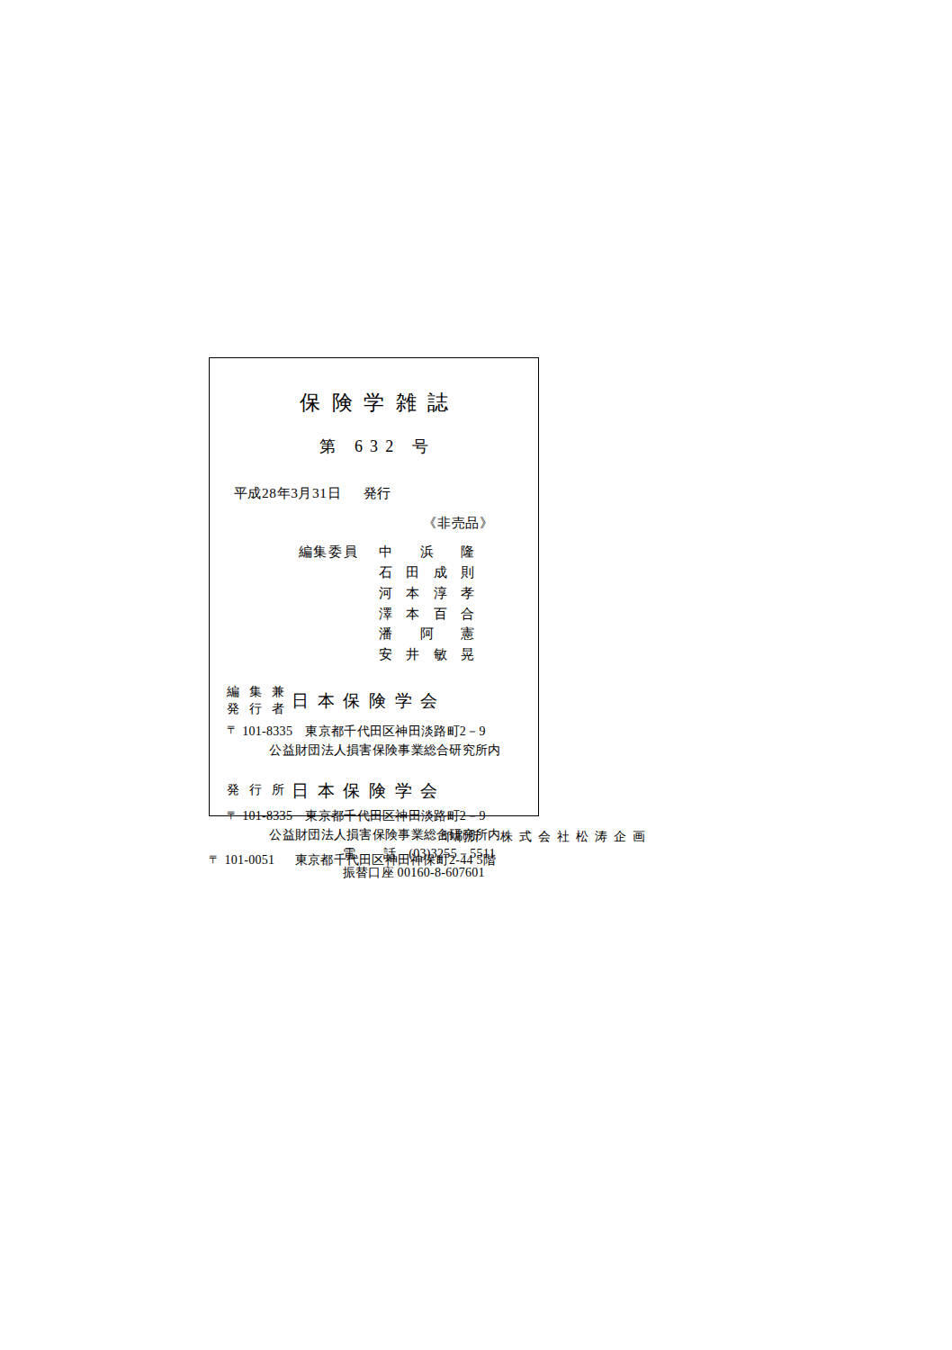保険学雑誌
第 632 号
平成28年3月31日 発行
《非売品》
編集委員
中浜隆
石田成則
河本淳孝
澤本百合
潘阿憲
安井敏晃
編集兼
発行者
日本保険学会
〒101-8335　東京都千代田区神田淡路町2－9 公益財団法人損害保険事業総合研究所内
発行所
日本保険学会
〒101-8335　東京都千代田区神田淡路町2－9 公益財団法人損害保険事業総合研究所内 電 話　(03)3255－5511 振替口座 00160-8-607601
印刷所 株式会社松涛企画
〒101-0051 東京都千代田区神田神保町2‐44 5階